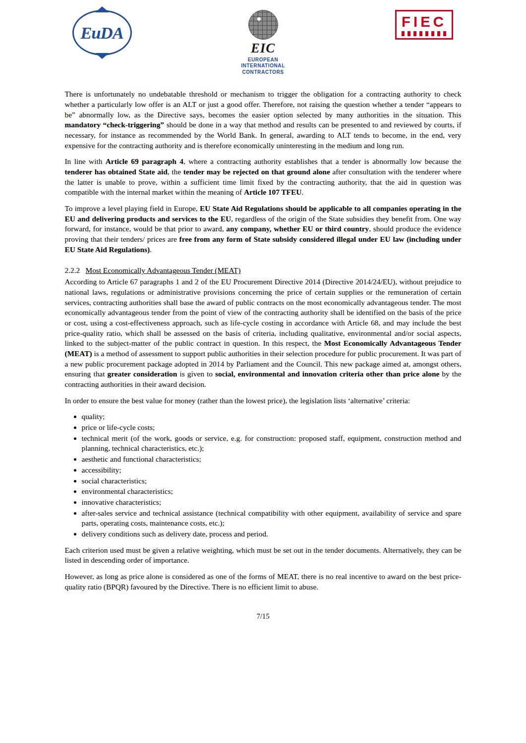EuDA
EIC
European
International
Contractors
FIEC
There is unfortunately no undebatable threshold or mechanism to trigger the obligation for a contracting authority to check whether a particularly low offer is an ALT or just a good offer. Therefore, not raising the question whether a tender “appears to be” abnormally low, as the Directive says, becomes the easier option selected by many authorities in the situation. This mandatory “check-triggering” should be done in a way that method and results can be presented to and reviewed by courts, if necessary, for instance as recommended by the World Bank. In general, awarding to ALT tends to become, in the end, very expensive for the contracting authority and is therefore economically uninteresting in the medium and long run.
In line with Article 69 paragraph 4, where a contracting authority establishes that a tender is abnormally low because the tenderer has obtained State aid, the tender may be rejected on that ground alone after consultation with the tenderer where the latter is unable to prove, within a sufficient time limit fixed by the contracting authority, that the aid in question was compatible with the internal market within the meaning of Article 107 TFEU.
To improve a level playing field in Europe, EU State Aid Regulations should be applicable to all companies operating in the EU and delivering products and services to the EU, regardless of the origin of the State subsidies they benefit from. One way forward, for instance, would be that prior to award, any company, whether EU or third country, should produce the evidence proving that their tenders/ prices are free from any form of State subsidy considered illegal under EU law (including under EU State Aid Regulations).
2.2.2 Most Economically Advantageous Tender (MEAT)
According to Article 67 paragraphs 1 and 2 of the EU Procurement Directive 2014 (Directive 2014/24/EU), without prejudice to national laws, regulations or administrative provisions concerning the price of certain supplies or the remuneration of certain services, contracting authorities shall base the award of public contracts on the most economically advantageous tender. The most economically advantageous tender from the point of view of the contracting authority shall be identified on the basis of the price or cost, using a cost-effectiveness approach, such as life-cycle costing in accordance with Article 68, and may include the best price-quality ratio, which shall be assessed on the basis of criteria, including qualitative, environmental and/or social aspects, linked to the subject-matter of the public contract in question. In this respect, the Most Economically Advantageous Tender (MEAT) is a method of assessment to support public authorities in their selection procedure for public procurement. It was part of a new public procurement package adopted in 2014 by Parliament and the Council. This new package aimed at, amongst others, ensuring that greater consideration is given to social, environmental and innovation criteria other than price alone by the contracting authorities in their award decision.
In order to ensure the best value for money (rather than the lowest price), the legislation lists ‘alternative’ criteria:
quality;
price or life-cycle costs;
technical merit (of the work, goods or service, e.g. for construction: proposed staff, equipment, construction method and planning, technical characteristics, etc.);
aesthetic and functional characteristics;
accessibility;
social characteristics;
environmental characteristics;
innovative characteristics;
after-sales service and technical assistance (technical compatibility with other equipment, availability of service and spare parts, operating costs, maintenance costs, etc.);
delivery conditions such as delivery date, process and period.
Each criterion used must be given a relative weighting, which must be set out in the tender documents. Alternatively, they can be listed in descending order of importance.
However, as long as price alone is considered as one of the forms of MEAT, there is no real incentive to award on the best price-quality ratio (BPQR) favoured by the Directive. There is no efficient limit to abuse.
7/15